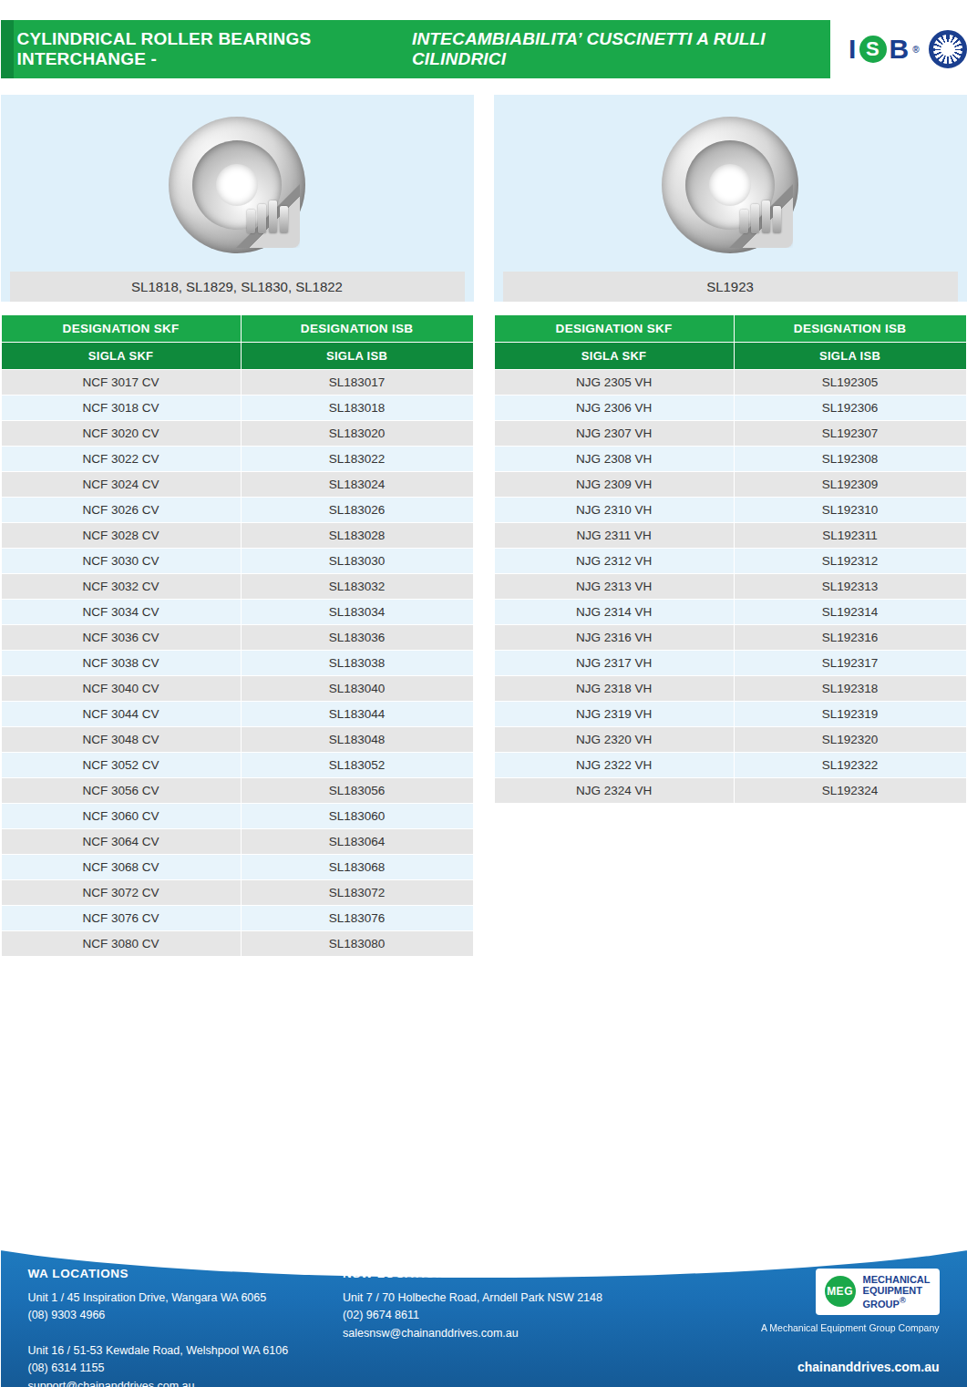CYLINDRICAL ROLLER BEARINGS INTERCHANGE -INTECAMBIABILITA’ CUSCINETTI A RULLI CILINDRICI
ISB®
SL1818, SL1829, SL1830, SL1822
SL1923
| DESIGNATION SKF | DESIGNATION ISB |
| --- | --- |
| SIGLA SKF | SIGLA ISB |
| NCF 3017 CV | SL183017 |
| NCF 3018 CV | SL183018 |
| NCF 3020 CV | SL183020 |
| NCF 3022 CV | SL183022 |
| NCF 3024 CV | SL183024 |
| NCF 3026 CV | SL183026 |
| NCF 3028 CV | SL183028 |
| NCF 3030 CV | SL183030 |
| NCF 3032 CV | SL183032 |
| NCF 3034 CV | SL183034 |
| NCF 3036 CV | SL183036 |
| NCF 3038 CV | SL183038 |
| NCF 3040 CV | SL183040 |
| NCF 3044 CV | SL183044 |
| NCF 3048 CV | SL183048 |
| NCF 3052 CV | SL183052 |
| NCF 3056 CV | SL183056 |
| NCF 3060 CV | SL183060 |
| NCF 3064 CV | SL183064 |
| NCF 3068 CV | SL183068 |
| NCF 3072 CV | SL183072 |
| NCF 3076 CV | SL183076 |
| NCF 3080 CV | SL183080 |
| DESIGNATION SKF | DESIGNATION ISB |
| --- | --- |
| SIGLA SKF | SIGLA ISB |
| NJG 2305 VH | SL192305 |
| NJG 2306 VH | SL192306 |
| NJG 2307 VH | SL192307 |
| NJG 2308 VH | SL192308 |
| NJG 2309 VH | SL192309 |
| NJG 2310 VH | SL192310 |
| NJG 2311 VH | SL192311 |
| NJG 2312 VH | SL192312 |
| NJG 2313 VH | SL192313 |
| NJG 2314 VH | SL192314 |
| NJG 2316 VH | SL192316 |
| NJG 2317 VH | SL192317 |
| NJG 2318 VH | SL192318 |
| NJG 2319 VH | SL192319 |
| NJG 2320 VH | SL192320 |
| NJG 2322 VH | SL192322 |
| NJG 2324 VH | SL192324 |
WA Locations
Unit 1 / 45 Inspiration Drive, Wangara WA 6065
(08) 9303 4966
Unit 16 / 51-53 Kewdale Road, Welshpool WA 6106
(08) 6314 1155
support@chainanddrives.com.au
NSW Location
Unit 7 / 70 Holbeche Road, Arndell Park NSW 2148
(02) 9674 8611
salesnsw@chainanddrives.com.au
MEG MECHANICAL
EQUIPMENT
GROUP®
A Mechanical Equipment Group Company
chainanddrives.com.au